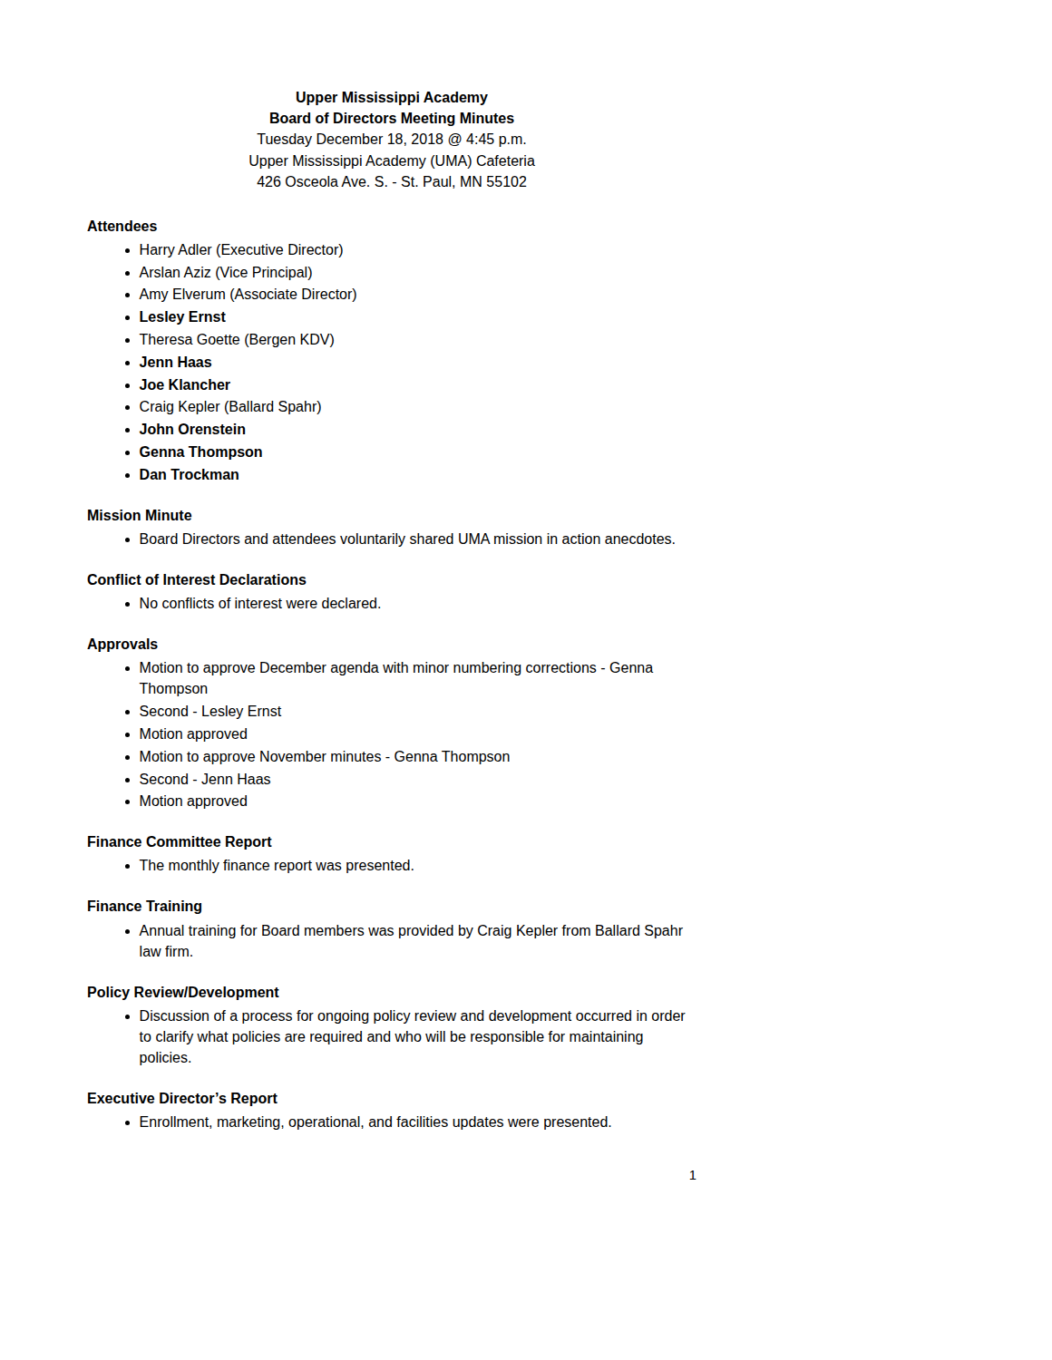Upper Mississippi Academy
Board of Directors Meeting Minutes
Tuesday December 18, 2018 @ 4:45 p.m.
Upper Mississippi Academy (UMA) Cafeteria
426 Osceola Ave. S. - St. Paul, MN 55102
Attendees
Harry Adler (Executive Director)
Arslan Aziz (Vice Principal)
Amy Elverum (Associate Director)
Lesley Ernst
Theresa Goette (Bergen KDV)
Jenn Haas
Joe Klancher
Craig Kepler (Ballard Spahr)
John Orenstein
Genna Thompson
Dan Trockman
Mission Minute
Board Directors and attendees voluntarily shared UMA mission in action anecdotes.
Conflict of Interest Declarations
No conflicts of interest were declared.
Approvals
Motion to approve December agenda with minor numbering corrections - Genna Thompson
Second - Lesley Ernst
Motion approved
Motion to approve November minutes - Genna Thompson
Second - Jenn Haas
Motion approved
Finance Committee Report
The monthly finance report was presented.
Finance Training
Annual training for Board members was provided by Craig Kepler from Ballard Spahr law firm.
Policy Review/Development
Discussion of a process for ongoing policy review and development occurred in order to clarify what policies are required and who will be responsible for maintaining policies.
Executive Director’s Report
Enrollment, marketing, operational, and facilities updates were presented.
1